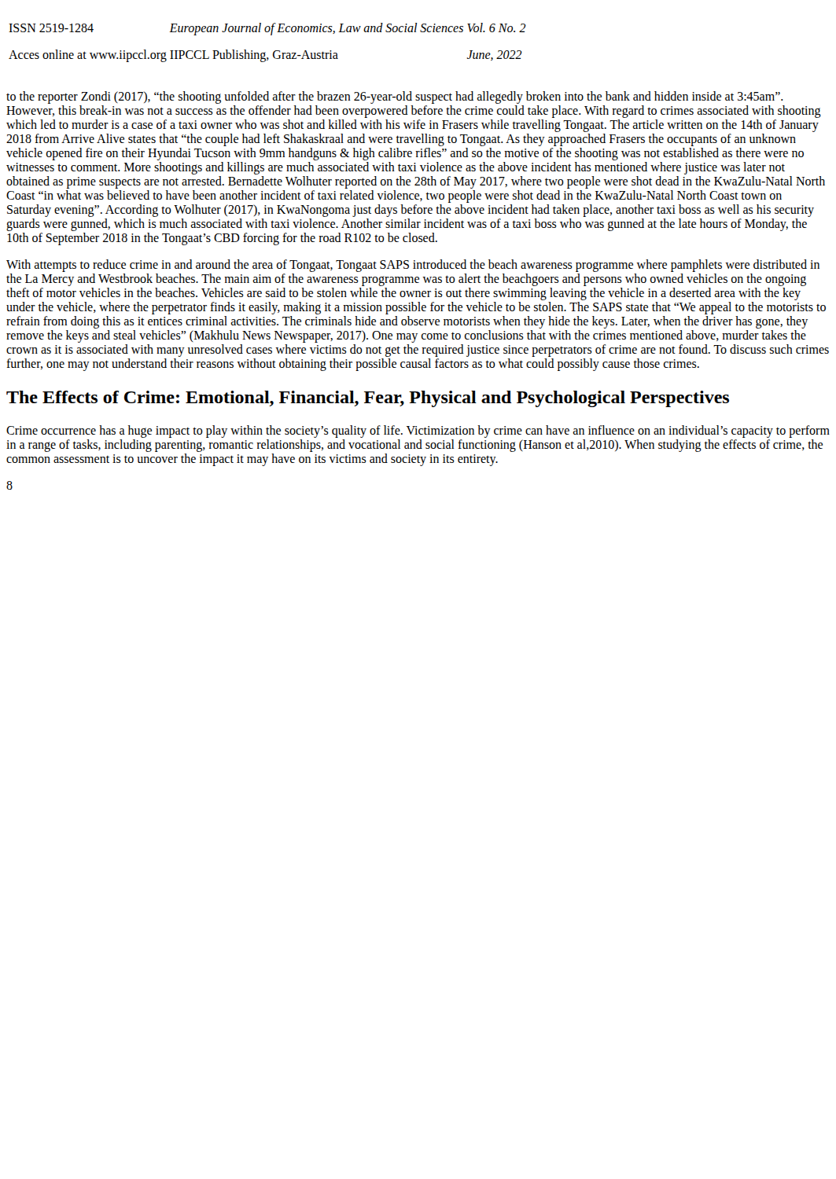| ISSN 2519-1284 Acces online at www.iipccl.org | European Journal of Economics, Law and Social Sciences IIPCCL Publishing, Graz-Austria | Vol. 6 No. 2 June, 2022 |
to the reporter Zondi (2017), “the shooting unfolded after the brazen 26-year-old suspect had allegedly broken into the bank and hidden inside at 3:45am”. However, this break-in was not a success as the offender had been overpowered before the crime could take place. With regard to crimes associated with shooting which led to murder is a case of a taxi owner who was shot and killed with his wife in Frasers while travelling Tongaat. The article written on the 14th of January 2018 from Arrive Alive states that “the couple had left Shakaskraal and were travelling to Tongaat. As they approached Frasers the occupants of an unknown vehicle opened fire on their Hyundai Tucson with 9mm handguns & high calibre rifles” and so the motive of the shooting was not established as there were no witnesses to comment. More shootings and killings are much associated with taxi violence as the above incident has mentioned where justice was later not obtained as prime suspects are not arrested. Bernadette Wolhuter reported on the 28th of May 2017, where two people were shot dead in the KwaZulu-Natal North Coast “in what was believed to have been another incident of taxi related violence, two people were shot dead in the KwaZulu-Natal North Coast town on Saturday evening”. According to Wolhuter (2017), in KwaNongoma just days before the above incident had taken place, another taxi boss as well as his security guards were gunned, which is much associated with taxi violence. Another similar incident was of a taxi boss who was gunned at the late hours of Monday, the 10th of September 2018 in the Tongaat’s CBD forcing for the road R102 to be closed.
With attempts to reduce crime in and around the area of Tongaat, Tongaat SAPS introduced the beach awareness programme where pamphlets were distributed in the La Mercy and Westbrook beaches. The main aim of the awareness programme was to alert the beachgoers and persons who owned vehicles on the ongoing theft of motor vehicles in the beaches. Vehicles are said to be stolen while the owner is out there swimming leaving the vehicle in a deserted area with the key under the vehicle, where the perpetrator finds it easily, making it a mission possible for the vehicle to be stolen. The SAPS state that “We appeal to the motorists to refrain from doing this as it entices criminal activities. The criminals hide and observe motorists when they hide the keys. Later, when the driver has gone, they remove the keys and steal vehicles” (Makhulu News Newspaper, 2017). One may come to conclusions that with the crimes mentioned above, murder takes the crown as it is associated with many unresolved cases where victims do not get the required justice since perpetrators of crime are not found. To discuss such crimes further, one may not understand their reasons without obtaining their possible causal factors as to what could possibly cause those crimes.
The Effects of Crime: Emotional, Financial, Fear, Physical and Psychological Perspectives
Crime occurrence has a huge impact to play within the society’s quality of life. Victimization by crime can have an influence on an individual’s capacity to perform in a range of tasks, including parenting, romantic relationships, and vocational and social functioning (Hanson et al,2010). When studying the effects of crime, the common assessment is to uncover the impact it may have on its victims and society in its entirety.
8